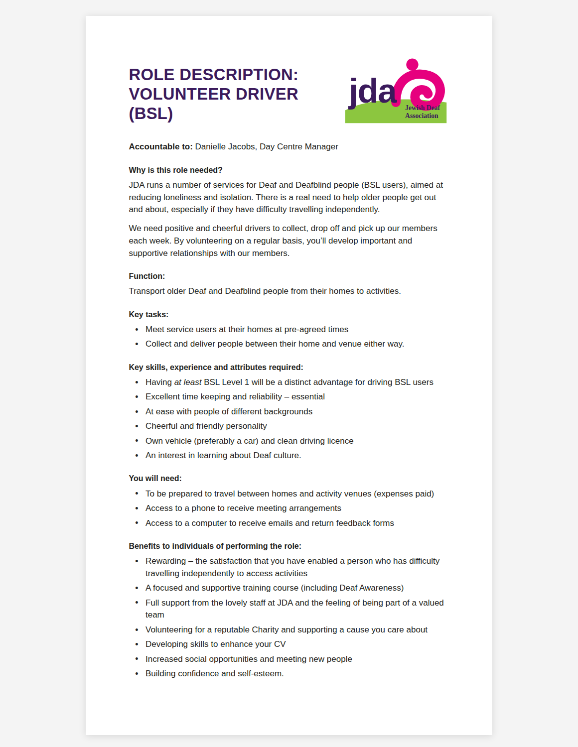Role Description: Volunteer Driver (BSL)
jda Jewish Deaf Association
Accountable to: Danielle Jacobs, Day Centre Manager
Why is this role needed?
JDA runs a number of services for Deaf and Deafblind people (BSL users), aimed at reducing loneliness and isolation. There is a real need to help older people get out and about, especially if they have difficulty travelling independently.
We need positive and cheerful drivers to collect, drop off and pick up our members each week. By volunteering on a regular basis, you’ll develop important and supportive relationships with our members.
Function:
Transport older Deaf and Deafblind people from their homes to activities.
Key tasks:
Meet service users at their homes at pre-agreed times
Collect and deliver people between their home and venue either way.
Key skills, experience and attributes required:
Having at least BSL Level 1 will be a distinct advantage for driving BSL users
Excellent time keeping and reliability – essential
At ease with people of different backgrounds
Cheerful and friendly personality
Own vehicle (preferably a car) and clean driving licence
An interest in learning about Deaf culture.
You will need:
To be prepared to travel between homes and activity venues (expenses paid)
Access to a phone to receive meeting arrangements
Access to a computer to receive emails and return feedback forms
Benefits to individuals of performing the role:
Rewarding – the satisfaction that you have enabled a person who has difficulty travelling independently to access activities
A focused and supportive training course (including Deaf Awareness)
Full support from the lovely staff at JDA and the feeling of being part of a valued team
Volunteering for a reputable Charity and supporting a cause you care about
Developing skills to enhance your CV
Increased social opportunities and meeting new people
Building confidence and self-esteem.